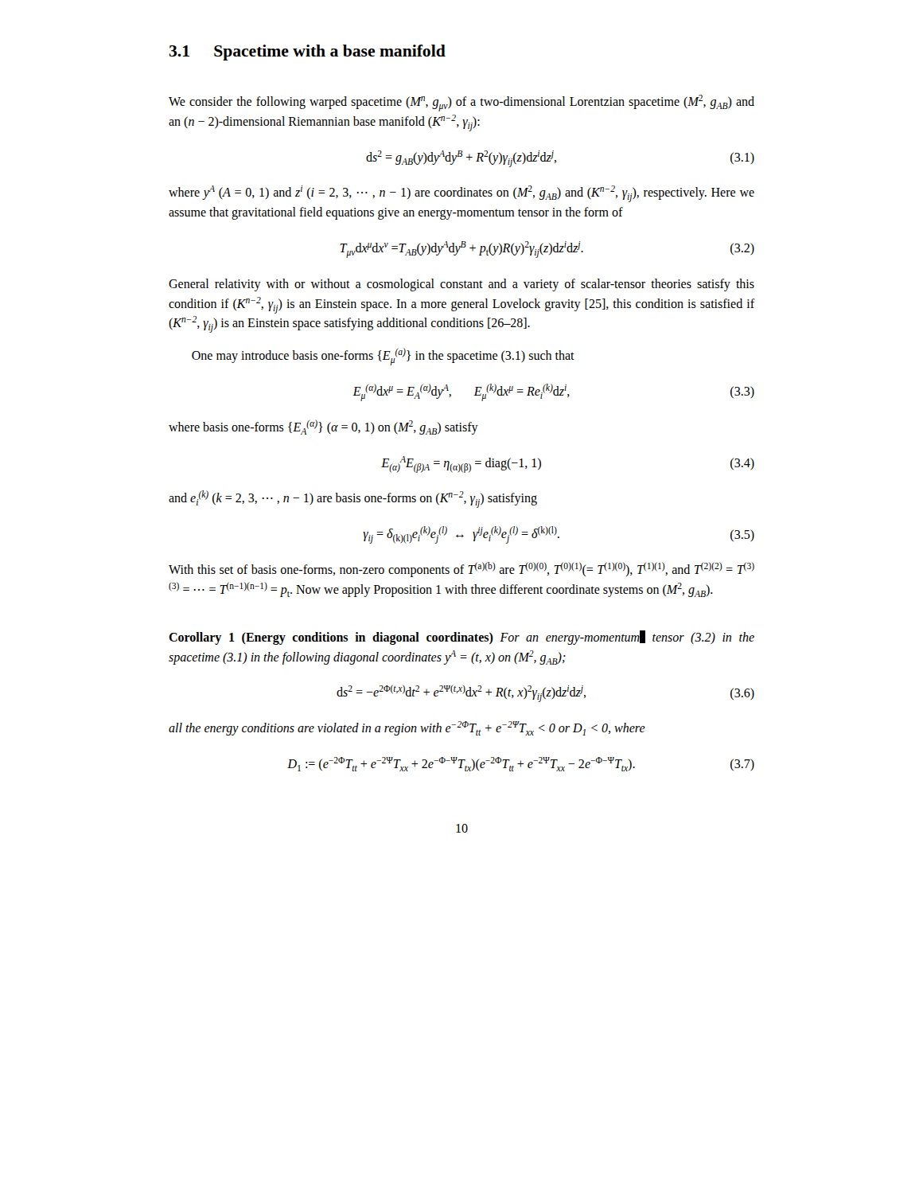3.1 Spacetime with a base manifold
We consider the following warped spacetime (Mn, gμν) of a two-dimensional Lorentzian spacetime (M2, gAB) and an (n − 2)-dimensional Riemannian base manifold (Kn−2, γij):
ds2 = gAB(y)dyAdyB + R2(y)γij(z)dzidzj, (3.1)
where yA (A = 0, 1) and zi (i = 2, 3, ⋯ , n − 1) are coordinates on (M2, gAB) and (Kn−2, γij), respectively. Here we assume that gravitational field equations give an energy-momentum tensor in the form of
Tμνdxμdxν =TAB(y)dyAdyB + pt(y)R(y)2γij(z)dzidzj. (3.2)
General relativity with or without a cosmological constant and a variety of scalar-tensor theories satisfy this condition if (Kn−2, γij) is an Einstein space. In a more general Lovelock gravity [25], this condition is satisfied if (Kn−2, γij) is an Einstein space satisfying additional conditions [26–28].
One may introduce basis one-forms {Eμ(a)} in the spacetime (3.1) such that
Eμ(α) dxμ = EA(α) dyA, Eμ(k) dxμ = Rei(k) dzi, (3.3)
where basis one-forms {EA(α)} (α = 0, 1) on (M2, gAB) satisfy
E(α)AE(β)A = η(α)(β) = diag(−1, 1) (3.4)
and ei(k) (k = 2, 3, ⋯ , n − 1) are basis one-forms on (Kn−2, γij) satisfying
γij = δ(k)(l)ei(k)ej(l) ↔ γijei(k)ej(l) = δ(k)(l). (3.5)
With this set of basis one-forms, non-zero components of T(a)(b) are T(0)(0), T(0)(1)(= T(1)(0)), T(1)(1), and T(2)(2) = T(3)(3) = ⋯ = T(n−1)(n−1) = pt. Now we apply Proposition 1 with three different coordinate systems on (M2, gAB).
Corollary 1 (Energy conditions in diagonal coordinates) For an energy-momentum tensor (3.2) in the spacetime (3.1) in the following diagonal coordinates yA = (t, x) on (M2, gAB);
ds2 = −e2Φ(t,x)dt2 + e2Ψ(t,x)dx2 + R(t, x)2γij(z)dzidzj, (3.6)
all the energy conditions are violated in a region with e−2ΦTtt + e−2ΨTxx < 0 or D1 < 0, where
D1 := (e−2ΦTtt + e−2ΨTxx + 2e−Φ−ΨTtx)(e−2ΦTtt + e−2ΨTxx − 2e−Φ−ΨTtx). (3.7)
10